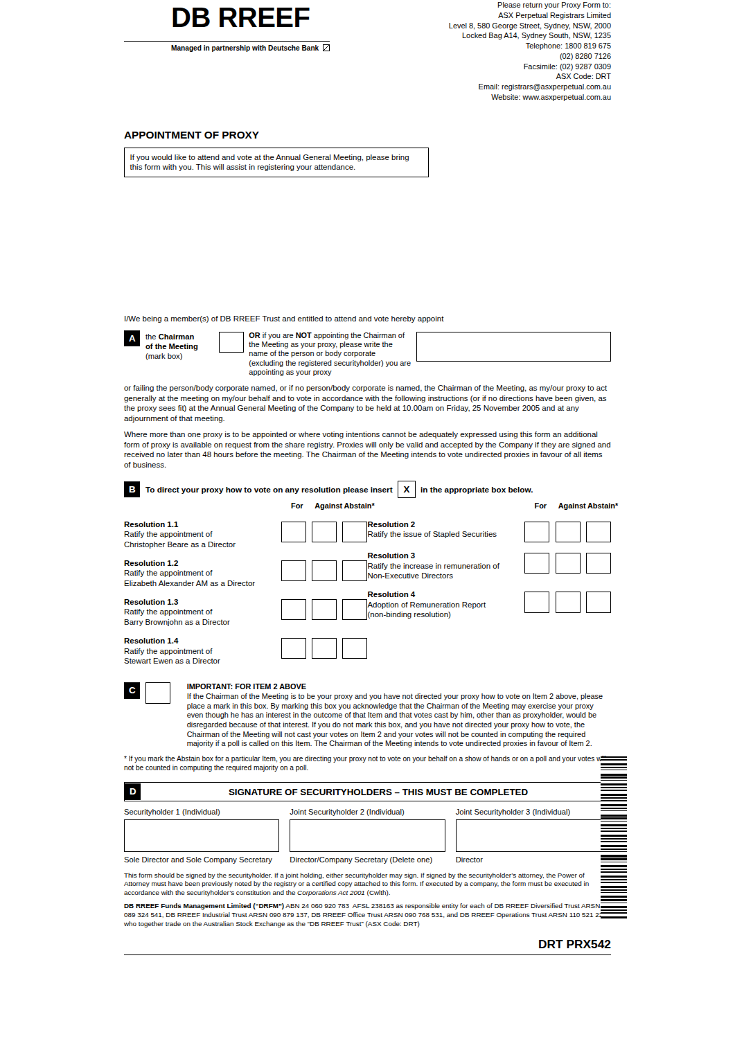DB RREEF
Managed in partnership with Deutsche Bank
Please return your Proxy Form to:
ASX Perpetual Registrars Limited
Level 8, 580 George Street, Sydney, NSW, 2000
Locked Bag A14, Sydney South, NSW, 1235
Telephone: 1800 819 675
(02) 8280 7126
Facsimile: (02) 9287 0309
ASX Code: DRT
Email: registrars@asxperpetual.com.au
Website: www.asxperpetual.com.au
APPOINTMENT OF PROXY
If you would like to attend and vote at the Annual General Meeting, please bring this form with you. This will assist in registering your attendance.
I/We being a member(s) of DB RREEF Trust and entitled to attend and vote hereby appoint
A
the Chairman
of the Meeting
(mark box)
OR if you are NOT appointing the Chairman of the Meeting as your proxy, please write the name of the person or body corporate (excluding the registered securityholder) you are appointing as your proxy
or failing the person/body corporate named, or if no person/body corporate is named, the Chairman of the Meeting, as my/our proxy to act generally at the meeting on my/our behalf and to vote in accordance with the following instructions (or if no directions have been given, as the proxy sees fit) at the Annual General Meeting of the Company to be held at 10.00am on Friday, 25 November 2005 and at any adjournment of that meeting.
Where more than one proxy is to be appointed or where voting intentions cannot be adequately expressed using this form an additional form of proxy is available on request from the share registry. Proxies will only be valid and accepted by the Company if they are signed and received no later than 48 hours before the meeting. The Chairman of the Meeting intends to vote undirected proxies in favour of all items of business.
B To direct your proxy how to vote on any resolution please insert X in the appropriate box below.
| For Against Abstain* Resolution 1.1 Ratify the appointment of Christopher Beare as a Director Resolution 1.2 Ratify the appointment of Elizabeth Alexander AM as a Director Resolution 1.3 Ratify the appointment of Barry Brownjohn as a Director Resolution 1.4 Ratify the appointment of Stewart Ewen as a Director | For Against Abstain* Resolution 2 Ratify the issue of Stapled Securities Resolution 3 Ratify the increase in remuneration of Non-Executive Directors Resolution 4 Adoption of Remuneration Report (non-binding resolution) |
C
IMPORTANT: FOR ITEM 2 ABOVE
If the Chairman of the Meeting is to be your proxy and you have not directed your proxy how to vote on Item 2 above, please place a mark in this box. By marking this box you acknowledge that the Chairman of the Meeting may exercise your proxy even though he has an interest in the outcome of that Item and that votes cast by him, other than as proxyholder, would be disregarded because of that interest. If you do not mark this box, and you have not directed your proxy how to vote, the Chairman of the Meeting will not cast your votes on Item 2 and your votes will not be counted in computing the required majority if a poll is called on this Item. The Chairman of the Meeting intends to vote undirected proxies in favour of Item 2.
* If you mark the Abstain box for a particular Item, you are directing your proxy not to vote on your behalf on a show of hands or on a poll and your votes will not be counted in computing the required majority on a poll.
D
SIGNATURE OF SECURITYHOLDERS – THIS MUST BE COMPLETED
Securityholder 1 (Individual)
Sole Director and Sole Company Secretary
Joint Securityholder 2 (Individual)
Director/Company Secretary (Delete one)
Joint Securityholder 3 (Individual)
Director
This form should be signed by the securityholder. If a joint holding, either securityholder may sign. If signed by the securityholder’s attorney, the Power of Attorney must have been previously noted by the registry or a certified copy attached to this form. If executed by a company, the form must be executed in accordance with the securityholder’s constitution and the Corporations Act 2001 (Cwlth).
DB RREEF Funds Management Limited (“DRFM”) ABN 24 060 920 783 AFSL 238163 as responsible entity for each of DB RREEF Diversified Trust ARSN 089 324 541, DB RREEF Industrial Trust ARSN 090 879 137, DB RREEF Office Trust ARSN 090 768 531, and DB RREEF Operations Trust ARSN 110 521 223 who together trade on the Australian Stock Exchange as the “DB RREEF Trust” (ASX Code: DRT)
DRT PRX542